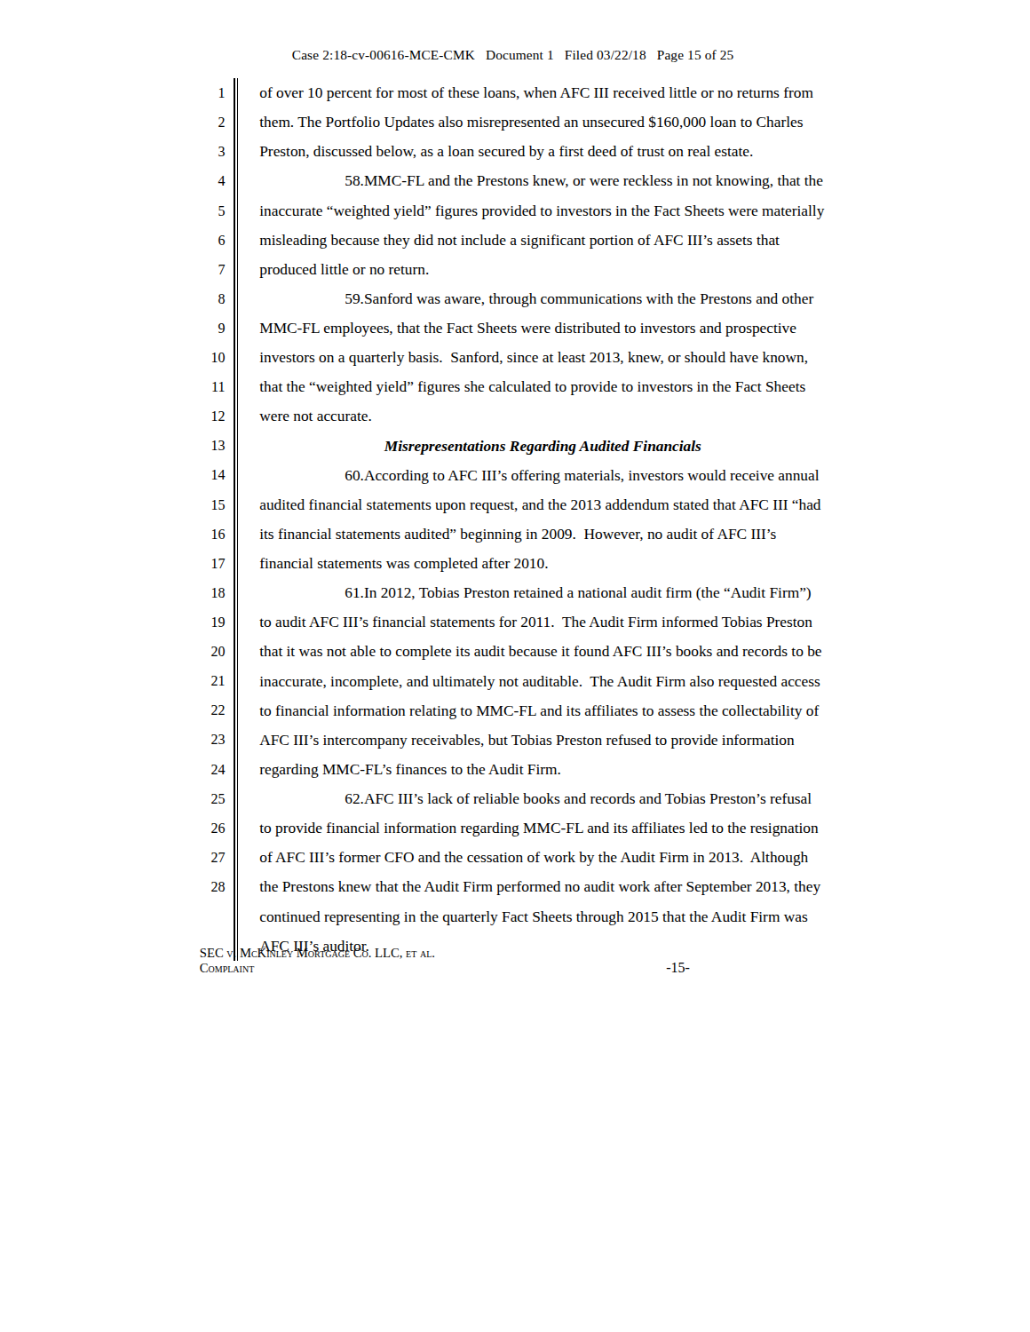Case 2:18-cv-00616-MCE-CMK Document 1 Filed 03/22/18 Page 15 of 25
1 2 3 4 5 6 7 8 9 10 11 12 13 14 15 16 17 18 19 20 21 22 23 24 25 26 27 28
of over 10 percent for most of these loans, when AFC III received little or no returns from them. The Portfolio Updates also misrepresented an unsecured $160,000 loan to Charles Preston, discussed below, as a loan secured by a first deed of trust on real estate.
58. MMC-FL and the Prestons knew, or were reckless in not knowing, that the inaccurate “weighted yield” figures provided to investors in the Fact Sheets were materially misleading because they did not include a significant portion of AFC III’s assets that produced little or no return.
59. Sanford was aware, through communications with the Prestons and other MMC-FL employees, that the Fact Sheets were distributed to investors and prospective investors on a quarterly basis. Sanford, since at least 2013, knew, or should have known, that the “weighted yield” figures she calculated to provide to investors in the Fact Sheets were not accurate.
Misrepresentations Regarding Audited Financials
60. According to AFC III’s offering materials, investors would receive annual audited financial statements upon request, and the 2013 addendum stated that AFC III “had its financial statements audited” beginning in 2009. However, no audit of AFC III’s financial statements was completed after 2010.
61. In 2012, Tobias Preston retained a national audit firm (the “Audit Firm”) to audit AFC III’s financial statements for 2011. The Audit Firm informed Tobias Preston that it was not able to complete its audit because it found AFC III’s books and records to be inaccurate, incomplete, and ultimately not auditable. The Audit Firm also requested access to financial information relating to MMC-FL and its affiliates to assess the collectability of AFC III’s intercompany receivables, but Tobias Preston refused to provide information regarding MMC-FL’s finances to the Audit Firm.
62. AFC III’s lack of reliable books and records and Tobias Preston’s refusal to provide financial information regarding MMC-FL and its affiliates led to the resignation of AFC III’s former CFO and the cessation of work by the Audit Firm in 2013. Although the Prestons knew that the Audit Firm performed no audit work after September 2013, they continued representing in the quarterly Fact Sheets through 2015 that the Audit Firm was AFC III’s auditor.
SEC v. McKinley Mortgage Co. LLC, et al.
Complaint
-15-